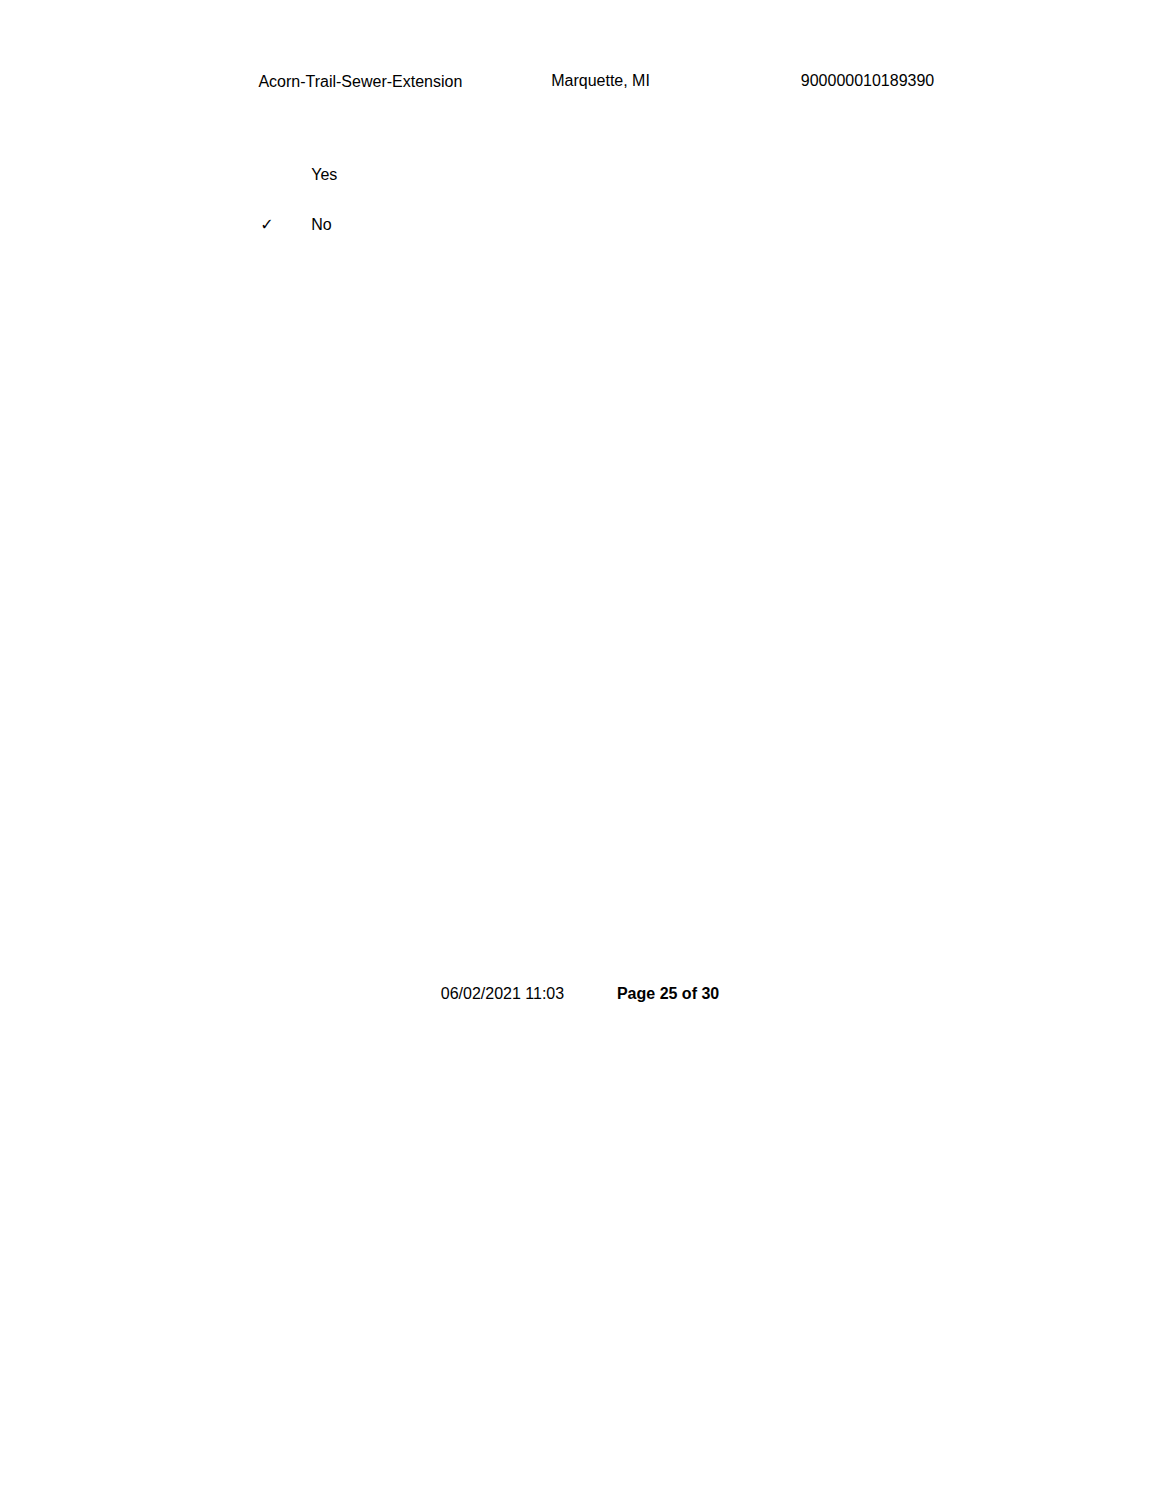Acorn-Trail-Sewer-Extension
Marquette, MI
900000010189390
Yes
✓No
06/02/2021 11:03 Page 25 of 30